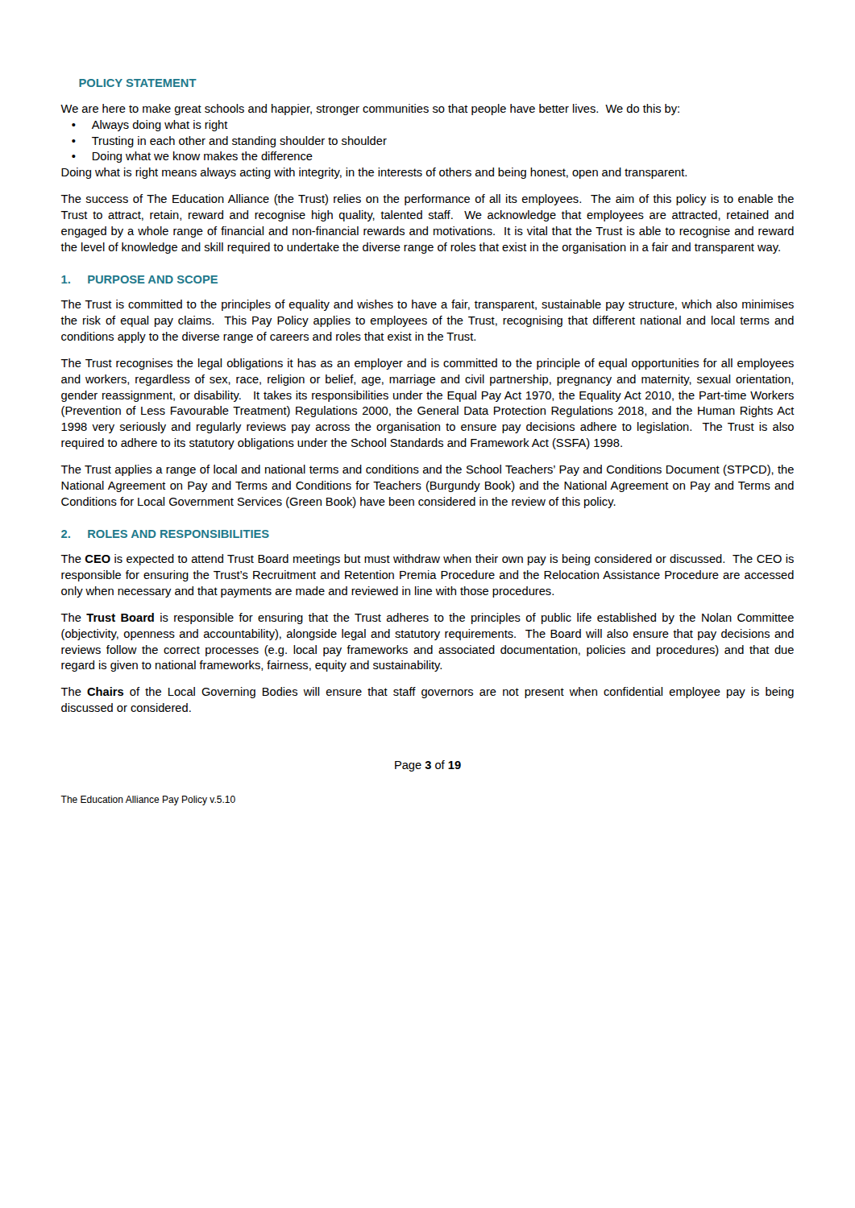POLICY STATEMENT
We are here to make great schools and happier, stronger communities so that people have better lives. We do this by:
Always doing what is right
Trusting in each other and standing shoulder to shoulder
Doing what we know makes the difference
Doing what is right means always acting with integrity, in the interests of others and being honest, open and transparent.
The success of The Education Alliance (the Trust) relies on the performance of all its employees. The aim of this policy is to enable the Trust to attract, retain, reward and recognise high quality, talented staff. We acknowledge that employees are attracted, retained and engaged by a whole range of financial and non-financial rewards and motivations. It is vital that the Trust is able to recognise and reward the level of knowledge and skill required to undertake the diverse range of roles that exist in the organisation in a fair and transparent way.
1. PURPOSE AND SCOPE
The Trust is committed to the principles of equality and wishes to have a fair, transparent, sustainable pay structure, which also minimises the risk of equal pay claims. This Pay Policy applies to employees of the Trust, recognising that different national and local terms and conditions apply to the diverse range of careers and roles that exist in the Trust.
The Trust recognises the legal obligations it has as an employer and is committed to the principle of equal opportunities for all employees and workers, regardless of sex, race, religion or belief, age, marriage and civil partnership, pregnancy and maternity, sexual orientation, gender reassignment, or disability. It takes its responsibilities under the Equal Pay Act 1970, the Equality Act 2010, the Part-time Workers (Prevention of Less Favourable Treatment) Regulations 2000, the General Data Protection Regulations 2018, and the Human Rights Act 1998 very seriously and regularly reviews pay across the organisation to ensure pay decisions adhere to legislation. The Trust is also required to adhere to its statutory obligations under the School Standards and Framework Act (SSFA) 1998.
The Trust applies a range of local and national terms and conditions and the School Teachers’ Pay and Conditions Document (STPCD), the National Agreement on Pay and Terms and Conditions for Teachers (Burgundy Book) and the National Agreement on Pay and Terms and Conditions for Local Government Services (Green Book) have been considered in the review of this policy.
2. ROLES AND RESPONSIBILITIES
The CEO is expected to attend Trust Board meetings but must withdraw when their own pay is being considered or discussed. The CEO is responsible for ensuring the Trust’s Recruitment and Retention Premia Procedure and the Relocation Assistance Procedure are accessed only when necessary and that payments are made and reviewed in line with those procedures.
The Trust Board is responsible for ensuring that the Trust adheres to the principles of public life established by the Nolan Committee (objectivity, openness and accountability), alongside legal and statutory requirements. The Board will also ensure that pay decisions and reviews follow the correct processes (e.g. local pay frameworks and associated documentation, policies and procedures) and that due regard is given to national frameworks, fairness, equity and sustainability.
The Chairs of the Local Governing Bodies will ensure that staff governors are not present when confidential employee pay is being discussed or considered.
Page 3 of 19
The Education Alliance Pay Policy v.5.10